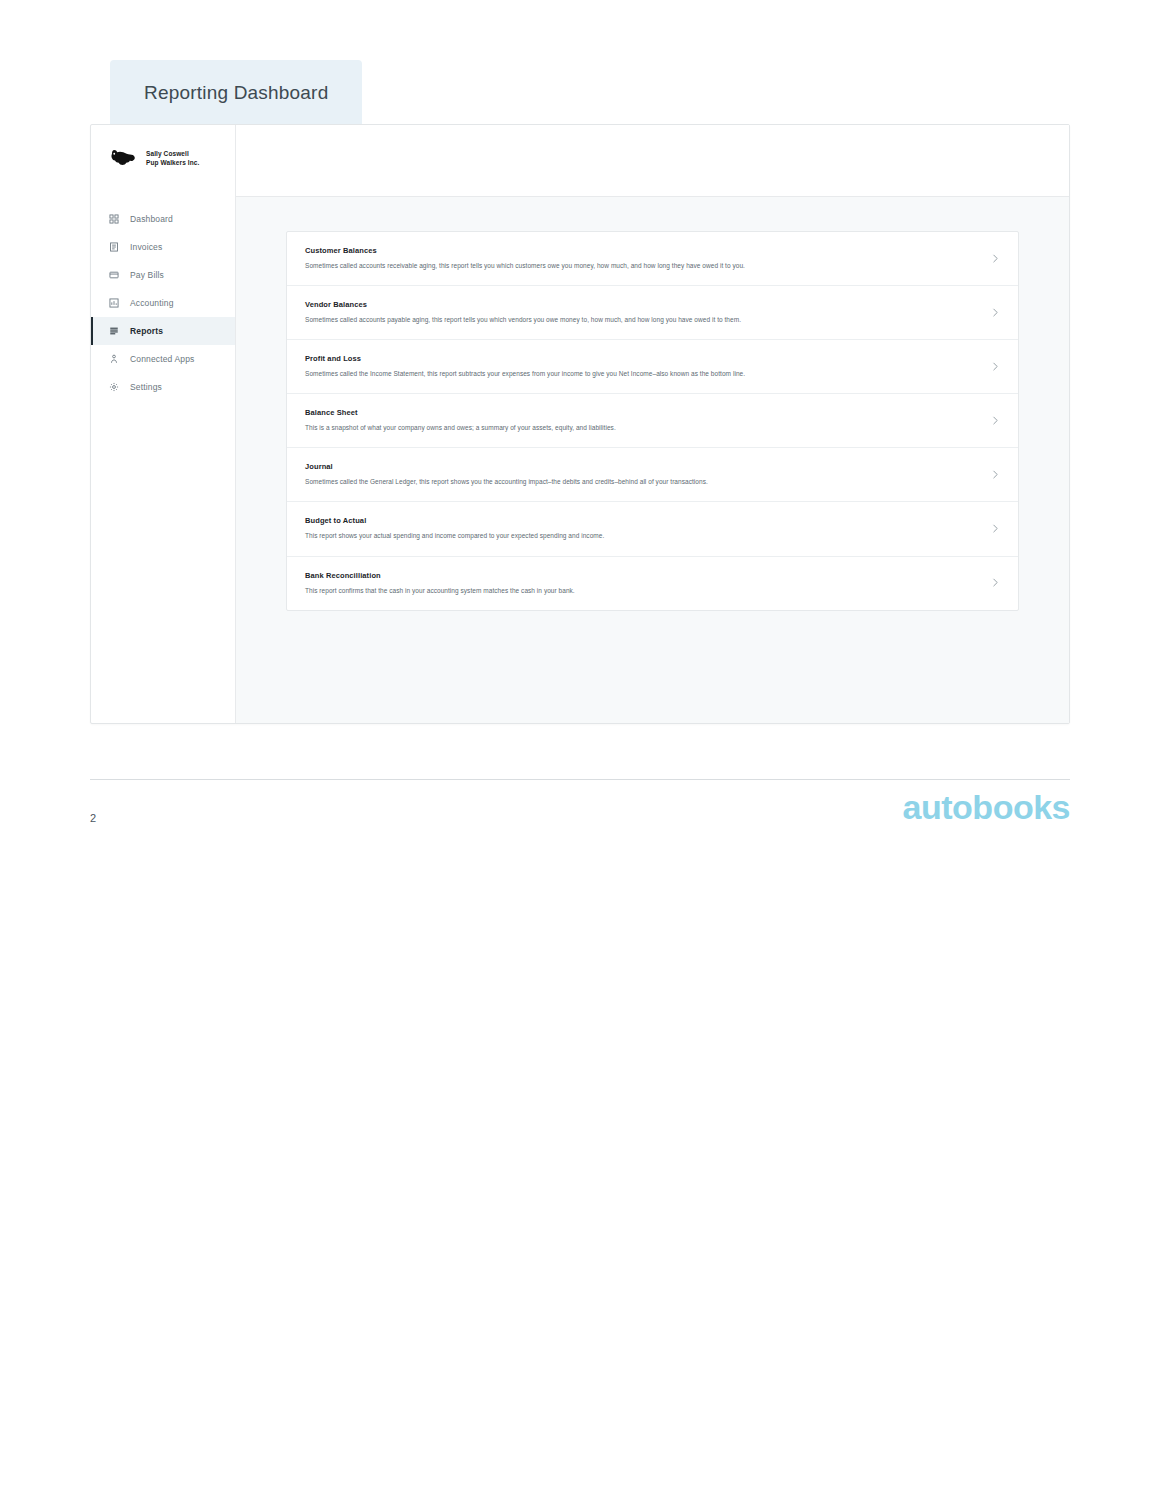Reporting Dashboard
Sally Coswell
Pup Walkers Inc.
Dashboard
Invoices
Pay Bills
Accounting
Reports
Connected Apps
Settings
Customer Balances
Sometimes called accounts receivable aging, this report tells you which customers owe you money, how much, and how long they have owed it to you.
Vendor Balances
Sometimes called accounts payable aging, this report tells you which vendors you owe money to, how much, and how long you have owed it to them.
Profit and Loss
Sometimes called the Income Statement, this report subtracts your expenses from your income to give you Net Income–also known as the bottom line.
Balance Sheet
This is a snapshot of what your company owns and owes; a summary of your assets, equity, and liabilities.
Journal
Sometimes called the General Ledger, this report shows you the accounting impact–the debits and credits–behind all of your transactions.
Budget to Actual
This report shows your actual spending and income compared to your expected spending and income.
Bank Reconcilliation
This report confirms that the cash in your accounting system matches the cash in your bank.
2
autobooks